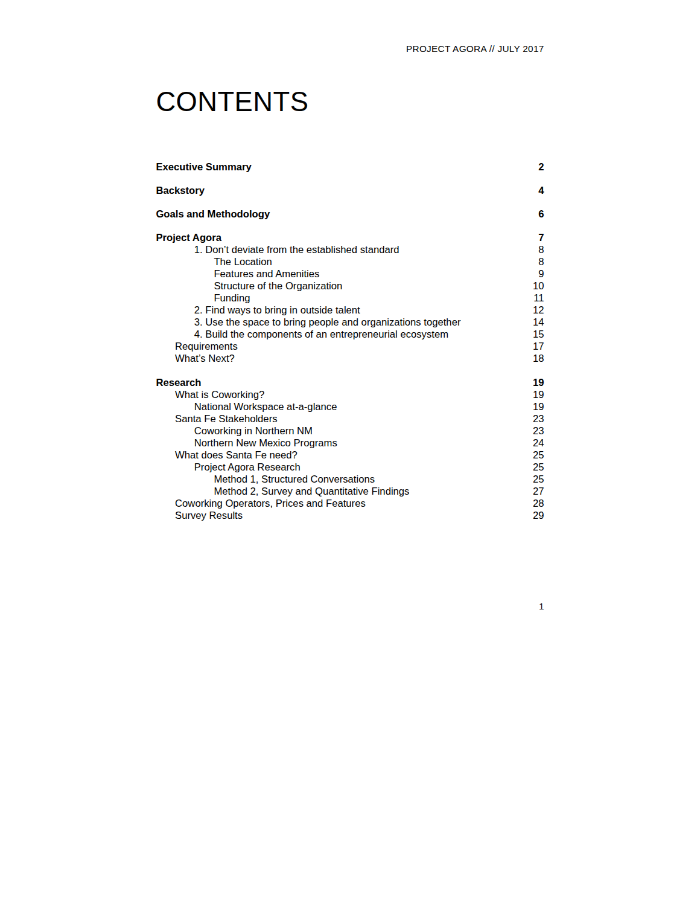PROJECT AGORA // JULY 2017
CONTENTS
| Executive Summary | 2 |
| Backstory | 4 |
| Goals and Methodology | 6 |
| Project Agora | 7 |
| 1. Don’t deviate from the established standard | 8 |
| The Location | 8 |
| Features and Amenities | 9 |
| Structure of the Organization | 10 |
| Funding | 11 |
| 2. Find ways to bring in outside talent | 12 |
| 3. Use the space to bring people and organizations together | 14 |
| 4. Build the components of an entrepreneurial ecosystem | 15 |
| Requirements | 17 |
| What’s Next? | 18 |
| Research | 19 |
| What is Coworking? | 19 |
| National Workspace at-a-glance | 19 |
| Santa Fe Stakeholders | 23 |
| Coworking in Northern NM | 23 |
| Northern New Mexico Programs | 24 |
| What does Santa Fe need? | 25 |
| Project Agora Research | 25 |
| Method 1, Structured Conversations | 25 |
| Method 2, Survey and Quantitative Findings | 27 |
| Coworking Operators, Prices and Features | 28 |
| Survey Results | 29 |
1